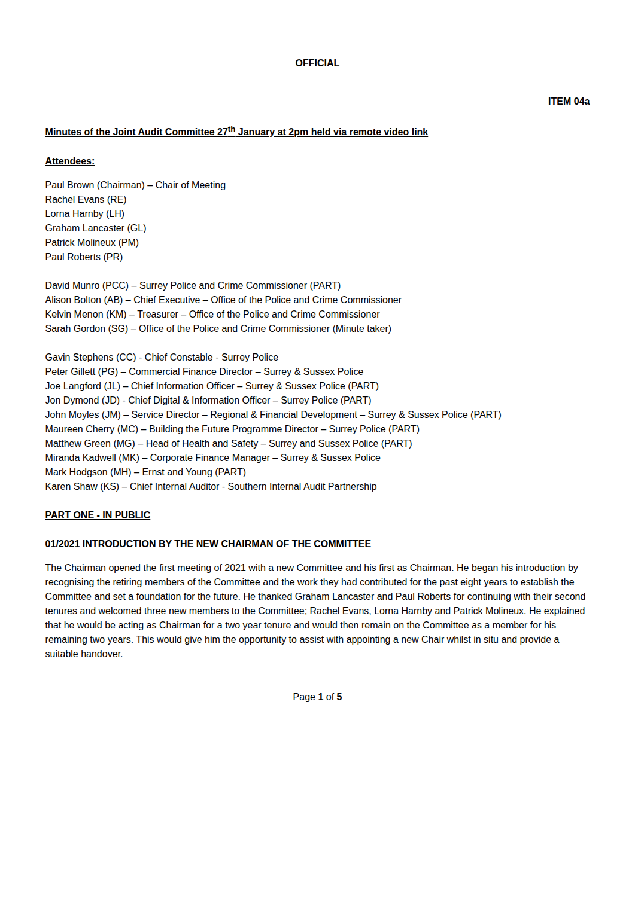OFFICIAL
ITEM 04a
Minutes of the Joint Audit Committee 27th January at 2pm held via remote video link
Attendees:
Paul Brown (Chairman) – Chair of Meeting
Rachel Evans (RE)
Lorna Harnby (LH)
Graham Lancaster (GL)
Patrick Molineux (PM)
Paul Roberts (PR)
David Munro (PCC) – Surrey Police and Crime Commissioner (PART)
Alison Bolton (AB) – Chief Executive – Office of the Police and Crime Commissioner
Kelvin Menon (KM) – Treasurer – Office of the Police and Crime Commissioner
Sarah Gordon (SG) – Office of the Police and Crime Commissioner (Minute taker)
Gavin Stephens (CC) - Chief Constable - Surrey Police
Peter Gillett (PG) – Commercial Finance Director – Surrey & Sussex Police
Joe Langford (JL) – Chief Information Officer – Surrey & Sussex Police (PART)
Jon Dymond (JD) - Chief Digital & Information Officer – Surrey Police (PART)
John Moyles (JM) – Service Director – Regional & Financial Development – Surrey & Sussex Police (PART)
Maureen Cherry (MC) – Building the Future Programme Director – Surrey Police (PART)
Matthew Green (MG) – Head of Health and Safety – Surrey and Sussex Police (PART)
Miranda Kadwell (MK) – Corporate Finance Manager – Surrey & Sussex Police
Mark Hodgson (MH) – Ernst and Young (PART)
Karen Shaw (KS) – Chief Internal Auditor - Southern Internal Audit Partnership
PART ONE - IN PUBLIC
01/2021 INTRODUCTION BY THE NEW CHAIRMAN OF THE COMMITTEE
The Chairman opened the first meeting of 2021 with a new Committee and his first as Chairman. He began his introduction by recognising the retiring members of the Committee and the work they had contributed for the past eight years to establish the Committee and set a foundation for the future. He thanked Graham Lancaster and Paul Roberts for continuing with their second tenures and welcomed three new members to the Committee; Rachel Evans, Lorna Harnby and Patrick Molineux. He explained that he would be acting as Chairman for a two year tenure and would then remain on the Committee as a member for his remaining two years. This would give him the opportunity to assist with appointing a new Chair whilst in situ and provide a suitable handover.
Page 1 of 5